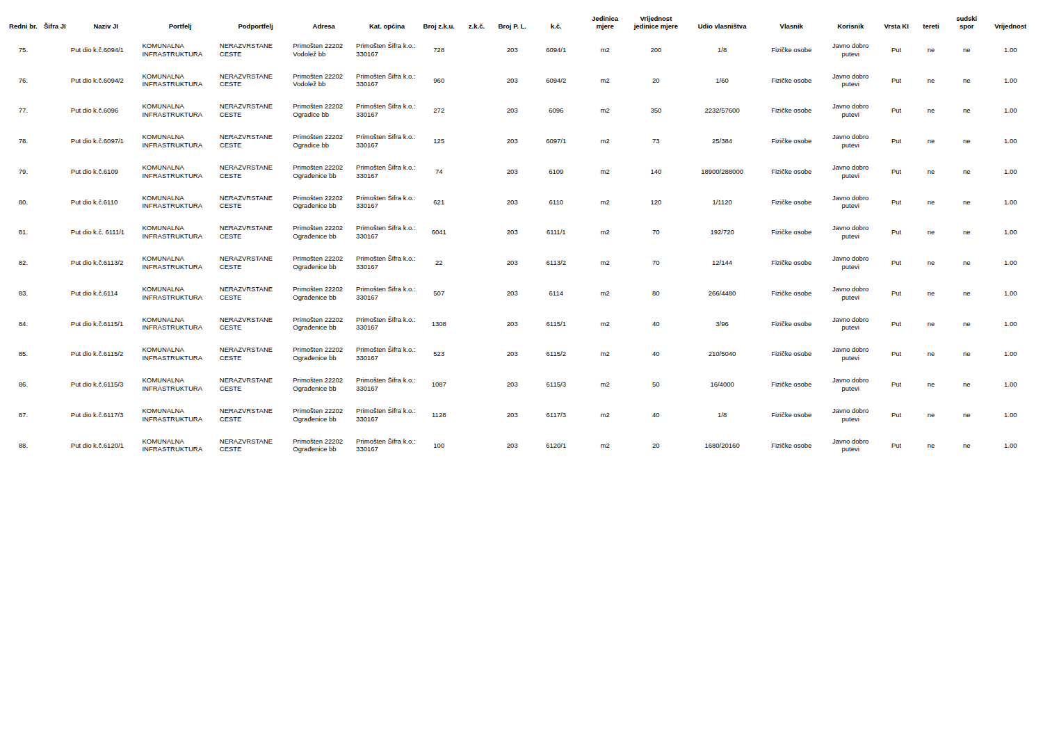| Redni br. | Šifra JI | Naziv JI | Portfelj | Podportfelj | Adresa | Kat. općina | Broj z.k.u. | z.k.č. | Broj P. L. | k.č. | Jedinica mjere | Vrijednost jedinice mjere | Udio vlasništva | Vlasnik | Korisnik | Vrsta KI | tereti | sudski spor | Vrijednost |
| --- | --- | --- | --- | --- | --- | --- | --- | --- | --- | --- | --- | --- | --- | --- | --- | --- | --- | --- | --- |
| 75. | | Put dio k.č.6094/1 | KOMUNALNA INFRASTRUKTURA | NERAZVRSTANE CESTE | Primošten 22202 Vodolež bb | Primošten Šifra k.o.: 330167 | 728 | | 203 | 6094/1 | m2 | 200 | 1/8 | Fizičke osobe | Javno dobro putevi | Put | ne | ne | 1.00 |
| 76. | | Put dio k.č.6094/2 | KOMUNALNA INFRASTRUKTURA | NERAZVRSTANE CESTE | Primošten 22202 Vodolež bb | Primošten Šifra k.o.: 330167 | 960 | | 203 | 6094/2 | m2 | 20 | 1/60 | Fizičke osobe | Javno dobro putevi | Put | ne | ne | 1.00 |
| 77. | | Put dio k.č.6096 | KOMUNALNA INFRASTRUKTURA | NERAZVRSTANE CESTE | Primošten 22202 Ogradice bb | Primošten Šifra k.o.: 330167 | 272 | | 203 | 6096 | m2 | 350 | 2232/57600 | Fizičke osobe | Javno dobro putevi | Put | ne | ne | 1.00 |
| 78. | | Put dio k.č.6097/1 | KOMUNALNA INFRASTRUKTURA | NERAZVRSTANE CESTE | Primošten 22202 Ogradice bb | Primošten Šifra k.o.: 330167 | 125 | | 203 | 6097/1 | m2 | 73 | 25/384 | Fizičke osobe | Javno dobro putevi | Put | ne | ne | 1.00 |
| 79. | | Put dio k.č.6109 | KOMUNALNA INFRASTRUKTURA | NERAZVRSTANE CESTE | Primošten 22202 Ograđenice bb | Primošten Šifra k.o.: 330167 | 74 | | 203 | 6109 | m2 | 140 | 18900/288000 | Fizičke osobe | Javno dobro putevi | Put | ne | ne | 1.00 |
| 80. | | Put dio k.č.6110 | KOMUNALNA INFRASTRUKTURA | NERAZVRSTANE CESTE | Primošten 22202 Ograđenice bb | Primošten Šifra k.o.: 330167 | 621 | | 203 | 6110 | m2 | 120 | 1/1120 | Fizičke osobe | Javno dobro putevi | Put | ne | ne | 1.00 |
| 81. | | Put dio k.č. 6111/1 | KOMUNALNA INFRASTRUKTURA | NERAZVRSTANE CESTE | Primošten 22202 Ograđenice bb | Primošten Šifra k.o.: 330167 | 6041 | | 203 | 6111/1 | m2 | 70 | 192/720 | Fizičke osobe | Javno dobro putevi | Put | ne | ne | 1.00 |
| 82. | | Put dio k.č.6113/2 | KOMUNALNA INFRASTRUKTURA | NERAZVRSTANE CESTE | Primošten 22202 Ograđenice bb | Primošten Šifra k.o.: 330167 | 22 | | 203 | 6113/2 | m2 | 70 | 12/144 | Fizičke osobe | Javno dobro putevi | Put | ne | ne | 1.00 |
| 83. | | Put dio k.č.6114 | KOMUNALNA INFRASTRUKTURA | NERAZVRSTANE CESTE | Primošten 22202 Ograđenice bb | Primošten Šifra k.o.: 330167 | 507 | | 203 | 6114 | m2 | 80 | 266/4480 | Fizičke osobe | Javno dobro putevi | Put | ne | ne | 1.00 |
| 84. | | Put dio k.č.6115/1 | KOMUNALNA INFRASTRUKTURA | NERAZVRSTANE CESTE | Primošten 22202 Ograđenice bb | Primošten Šifra k.o.: 330167 | 1308 | | 203 | 6115/1 | m2 | 40 | 3/96 | Fizičke osobe | Javno dobro putevi | Put | ne | ne | 1.00 |
| 85. | | Put dio k.č.6115/2 | KOMUNALNA INFRASTRUKTURA | NERAZVRSTANE CESTE | Primošten 22202 Ograđenice bb | Primošten Šifra k.o.: 330167 | 523 | | 203 | 6115/2 | m2 | 40 | 210/5040 | Fizičke osobe | Javno dobro putevi | Put | ne | ne | 1.00 |
| 86. | | Put dio k.č.6115/3 | KOMUNALNA INFRASTRUKTURA | NERAZVRSTANE CESTE | Primošten 22202 Ograđenice bb | Primošten Šifra k.o.: 330167 | 1087 | | 203 | 6115/3 | m2 | 50 | 16/4000 | Fizičke osobe | Javno dobro putevi | Put | ne | ne | 1.00 |
| 87. | | Put dio k.č.6117/3 | KOMUNALNA INFRASTRUKTURA | NERAZVRSTANE CESTE | Primošten 22202 Ograđenice bb | Primošten Šifra k.o.: 330167 | 1128 | | 203 | 6117/3 | m2 | 40 | 1/8 | Fizičke osobe | Javno dobro putevi | Put | ne | ne | 1.00 |
| 88. | | Put dio k.č.6120/1 | KOMUNALNA INFRASTRUKTURA | NERAZVRSTANE CESTE | Primošten 22202 Ograđenice bb | Primošten Šifra k.o.: 330167 | 100 | | 203 | 6120/1 | m2 | 20 | 1680/20160 | Fizičke osobe | Javno dobro putevi | Put | ne | ne | 1.00 |